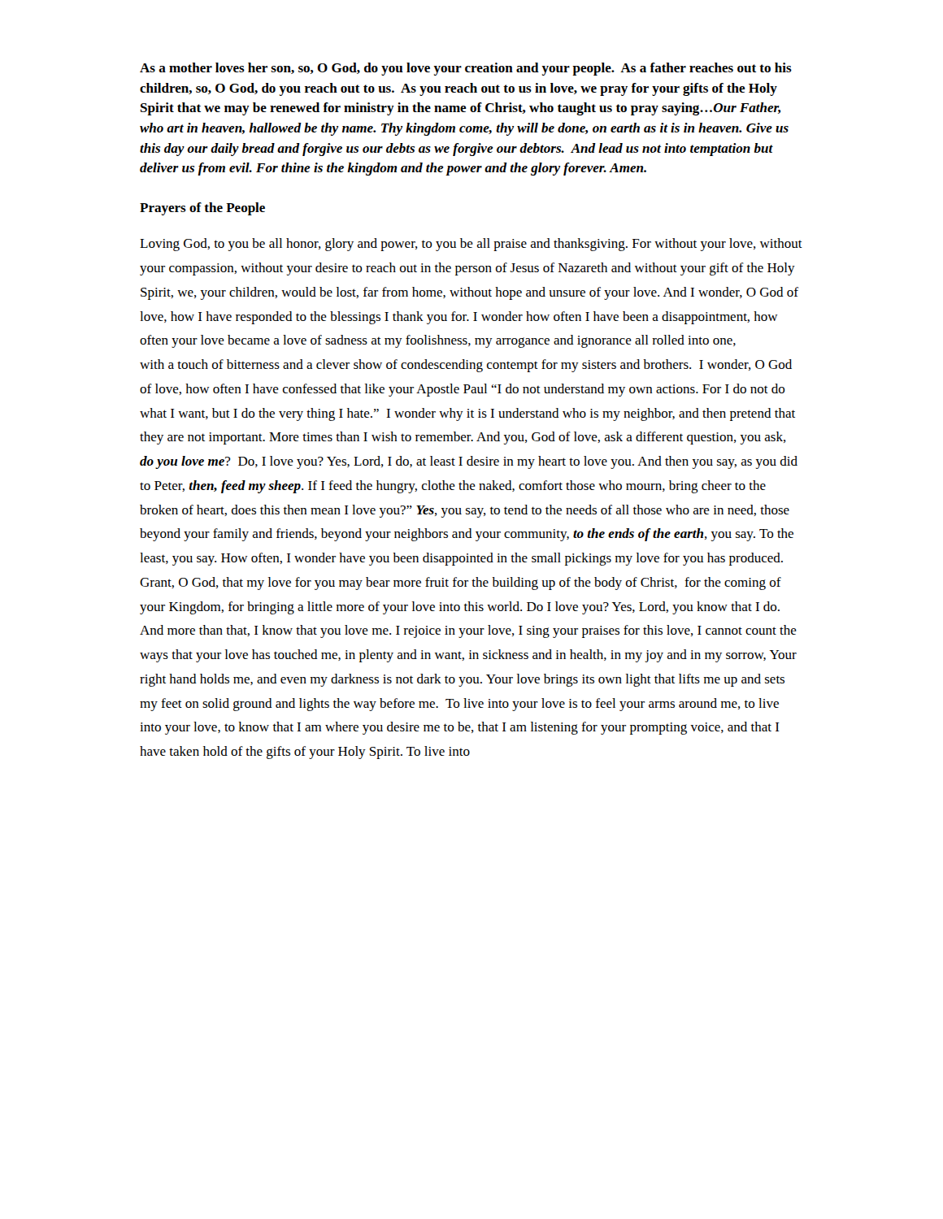As a mother loves her son, so, O God, do you love your creation and your people. As a father reaches out to his children, so, O God, do you reach out to us. As you reach out to us in love, we pray for your gifts of the Holy Spirit that we may be renewed for ministry in the name of Christ, who taught us to pray saying…Our Father, who art in heaven, hallowed be thy name. Thy kingdom come, thy will be done, on earth as it is in heaven. Give us this day our daily bread and forgive us our debts as we forgive our debtors. And lead us not into temptation but deliver us from evil. For thine is the kingdom and the power and the glory forever. Amen.
Prayers of the People
Loving God, to you be all honor, glory and power, to you be all praise and thanksgiving. For without your love, without your compassion, without your desire to reach out in the person of Jesus of Nazareth and without your gift of the Holy Spirit, we, your children, would be lost, far from home, without hope and unsure of your love. And I wonder, O God of love, how I have responded to the blessings I thank you for. I wonder how often I have been a disappointment, how often your love became a love of sadness at my foolishness, my arrogance and ignorance all rolled into one,
with a touch of bitterness and a clever show of condescending contempt for my sisters and brothers. I wonder, O God of love, how often I have confessed that like your Apostle Paul “I do not understand my own actions. For I do not do what I want, but I do the very thing I hate.” I wonder why it is I understand who is my neighbor, and then pretend that they are not important. More times than I wish to remember. And you, God of love, ask a different question, you ask, do you love me? Do, I love you? Yes, Lord, I do, at least I desire in my heart to love you. And then you say, as you did to Peter, then, feed my sheep. If I feed the hungry, clothe the naked, comfort those who mourn, bring cheer to the broken of heart, does this then mean I love you?” Yes, you say, to tend to the needs of all those who are in need, those beyond your family and friends, beyond your neighbors and your community, to the ends of the earth, you say. To the least, you say. How often, I wonder have you been disappointed in the small pickings my love for you has produced. Grant, O God, that my love for you may bear more fruit for the building up of the body of Christ, for the coming of your Kingdom, for bringing a little more of your love into this world. Do I love you? Yes, Lord, you know that I do. And more than that, I know that you love me. I rejoice in your love, I sing your praises for this love, I cannot count the ways that your love has touched me, in plenty and in want, in sickness and in health, in my joy and in my sorrow, Your right hand holds me, and even my darkness is not dark to you. Your love brings its own light that lifts me up and sets my feet on solid ground and lights the way before me. To live into your love is to feel your arms around me, to live into your love, to know that I am where you desire me to be, that I am listening for your prompting voice, and that I have taken hold of the gifts of your Holy Spirit. To live into